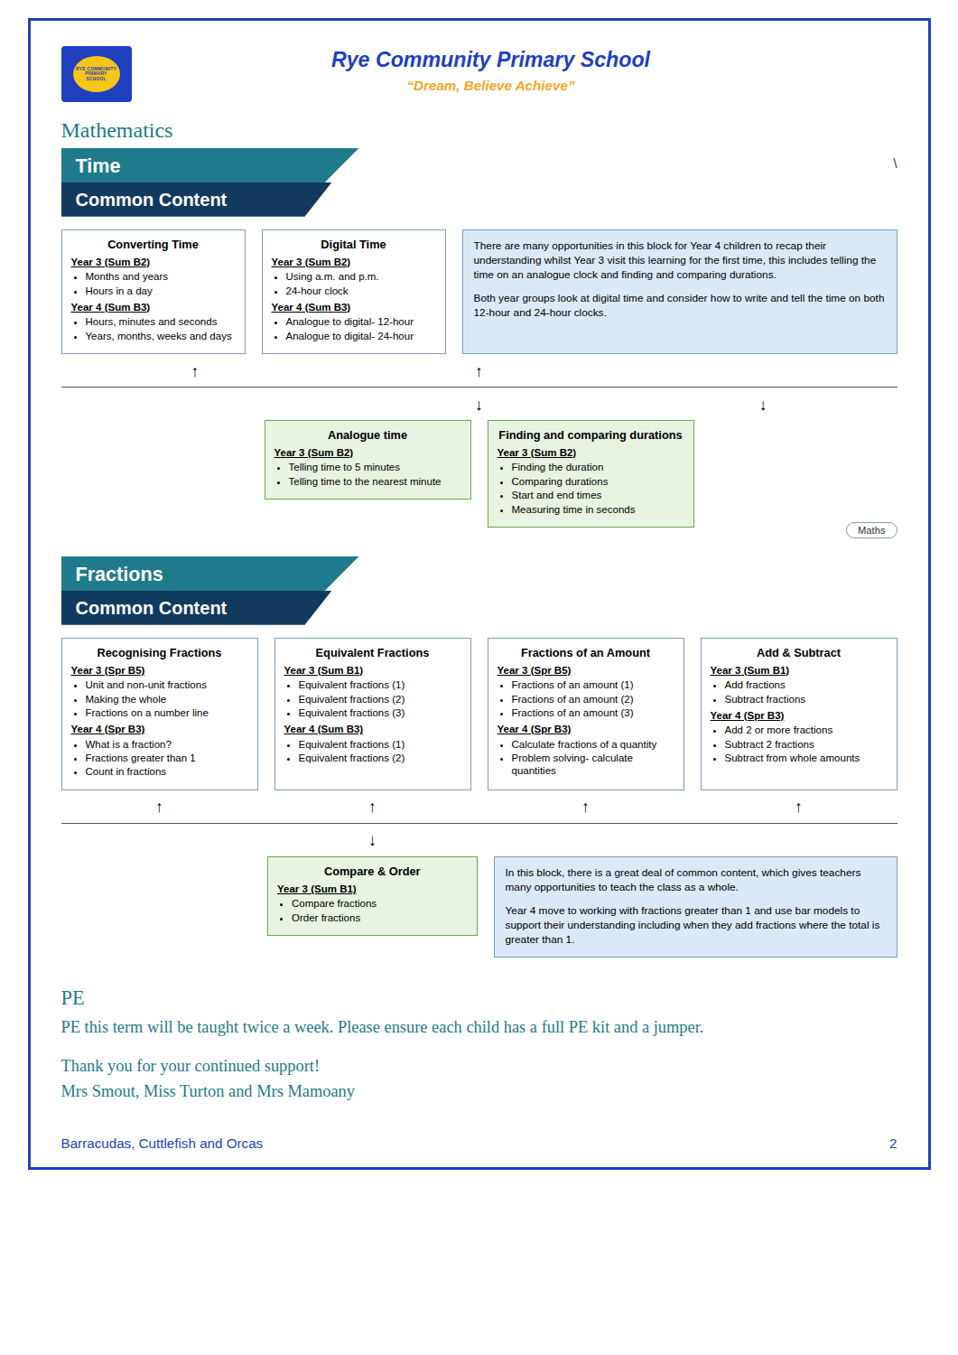RYE COMMUNITY
PRIMARY SCHOOL
Rye Community Primary School
“Dream, Believe Achieve”
\
Mathematics
Time
Common Content
Converting Time
Year 3 (Sum B2)
Months and years
Hours in a day
Year 4 (Sum B3)
Hours, minutes and seconds
Years, months, weeks and days
Digital Time
Year 3 (Sum B2)
Using a.m. and p.m.
24-hour clock
Year 4 (Sum B3)
Analogue to digital- 12-hour
Analogue to digital- 24-hour
There are many opportunities in this block for Year 4 children to recap their understanding whilst Year 3 visit this learning for the first time, this includes telling the time on an analogue clock and finding and comparing durations.
Both year groups look at digital time and consider how to write and tell the time on both 12-hour and 24-hour clocks.
Analogue time
Year 3 (Sum B2)
Telling time to 5 minutes
Telling time to the nearest minute
Finding and comparing durations
Year 3 (Sum B2)
Finding the duration
Comparing durations
Start and end times
Measuring time in seconds
Maths
Fractions
Common Content
Recognising Fractions
Year 3 (Spr B5)
Unit and non-unit fractions
Making the whole
Fractions on a number line
Year 4 (Spr B3)
What is a fraction?
Fractions greater than 1
Count in fractions
Equivalent Fractions
Year 3 (Sum B1)
Equivalent fractions (1)
Equivalent fractions (2)
Equivalent fractions (3)
Year 4 (Sum B3)
Equivalent fractions (1)
Equivalent fractions (2)
Fractions of an Amount
Year 3 (Spr B5)
Fractions of an amount (1)
Fractions of an amount (2)
Fractions of an amount (3)
Year 4 (Spr B3)
Calculate fractions of a quantity
Problem solving- calculate quantities
Add & Subtract
Year 3 (Sum B1)
Add fractions
Subtract fractions
Year 4 (Spr B3)
Add 2 or more fractions
Subtract 2 fractions
Subtract from whole amounts
Compare & Order
Year 3 (Sum B1)
Compare fractions
Order fractions
In this block, there is a great deal of common content, which gives teachers many opportunities to teach the class as a whole.
Year 4 move to working with fractions greater than 1 and use bar models to support their understanding including when they add fractions where the total is greater than 1.
PE
PE this term will be taught twice a week. Please ensure each child has a full PE kit and a jumper.
Thank you for your continued support!
Mrs Smout, Miss Turton and Mrs Mamoany
Barracudas, Cuttlefish and Orcas 2